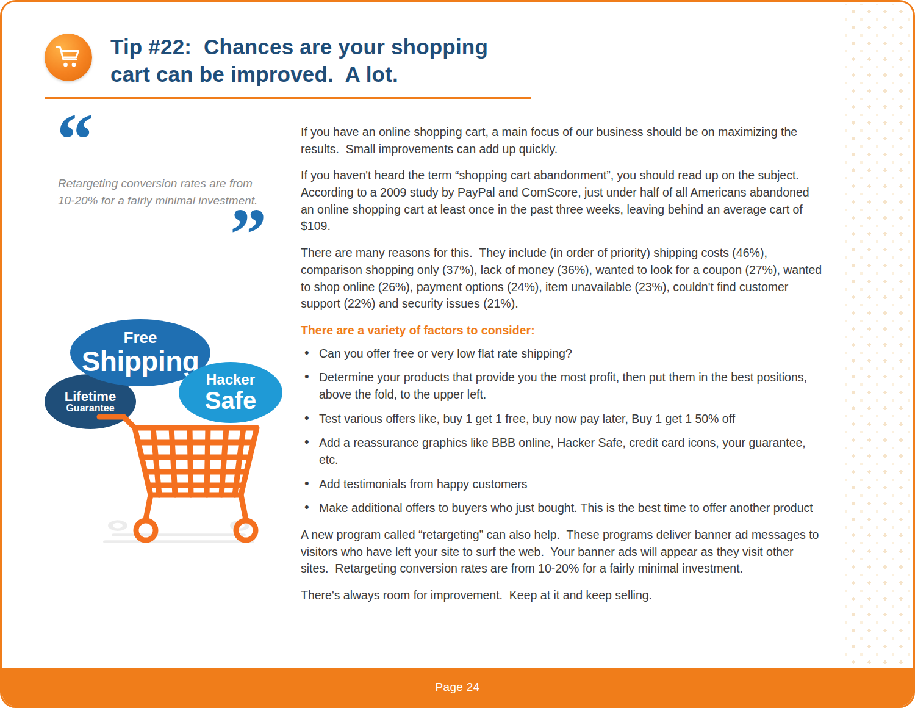Tip #22: Chances are your shopping
cart can be improved. A lot.
“
Retargeting conversion rates are from 10-20% for a fairly minimal investment.
”
Lifetime Guarantee
Free Shipping
Hacker Safe
If you have an online shopping cart, a main focus of our business should be on maximizing the results. Small improvements can add up quickly.
If you haven't heard the term “shopping cart abandonment”, you should read up on the subject. According to a 2009 study by PayPal and ComScore, just under half of all Americans abandoned an online shopping cart at least once in the past three weeks, leaving behind an average cart of $109.
There are many reasons for this. They include (in order of priority) shipping costs (46%), comparison shopping only (37%), lack of money (36%), wanted to look for a coupon (27%), wanted to shop online (26%), payment options (24%), item unavailable (23%), couldn't find customer support (22%) and security issues (21%).
There are a variety of factors to consider:
Can you offer free or very low flat rate shipping?
Determine your products that provide you the most profit, then put them in the best positions, above the fold, to the upper left.
Test various offers like, buy 1 get 1 free, buy now pay later, Buy 1 get 1 50% off
Add a reassurance graphics like BBB online, Hacker Safe, credit card icons, your guarantee, etc.
Add testimonials from happy customers
Make additional offers to buyers who just bought. This is the best time to offer another product
A new program called “retargeting” can also help. These programs deliver banner ad messages to visitors who have left your site to surf the web. Your banner ads will appear as they visit other sites. Retargeting conversion rates are from 10-20% for a fairly minimal investment.
There's always room for improvement. Keep at it and keep selling.
Page 24